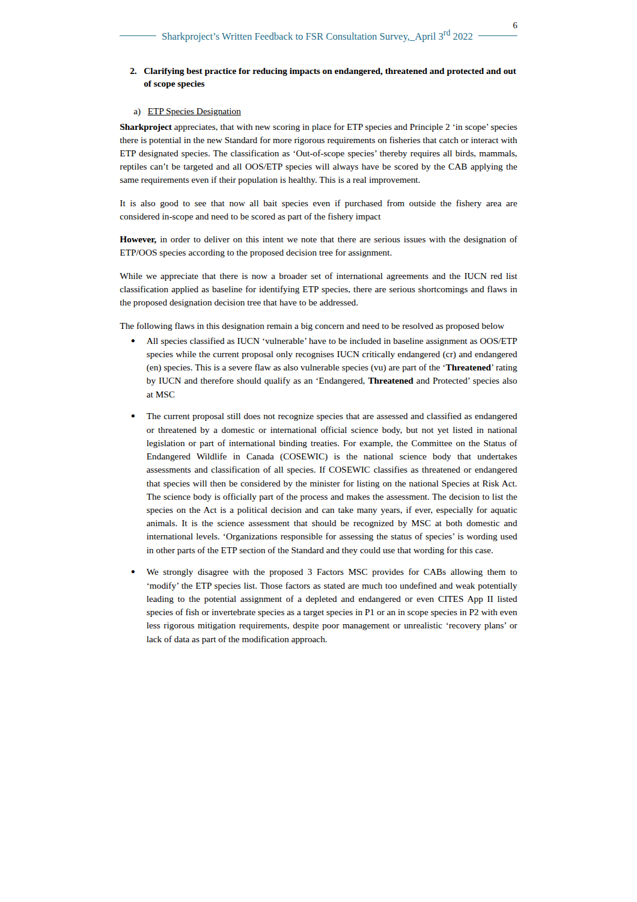6
Sharkproject’s Written Feedback to FSR Consultation Survey,_April 3rd 2022
2. Clarifying best practice for reducing impacts on endangered, threatened and protected and out of scope species
a) ETP Species Designation
Sharkproject appreciates, that with new scoring in place for ETP species and Principle 2 ‘in scope’ species there is potential in the new Standard for more rigorous requirements on fisheries that catch or interact with ETP designated species. The classification as ‘Out-of-scope species’ thereby requires all birds, mammals, reptiles can’t be targeted and all OOS/ETP species will always have be scored by the CAB applying the same requirements even if their population is healthy. This is a real improvement.
It is also good to see that now all bait species even if purchased from outside the fishery area are considered in-scope and need to be scored as part of the fishery impact
However, in order to deliver on this intent we note that there are serious issues with the designation of ETP/OOS species according to the proposed decision tree for assignment.
While we appreciate that there is now a broader set of international agreements and the IUCN red list classification applied as baseline for identifying ETP species, there are serious shortcomings and flaws in the proposed designation decision tree that have to be addressed.
The following flaws in this designation remain a big concern and need to be resolved as proposed below
All species classified as IUCN ‘vulnerable’ have to be included in baseline assignment as OOS/ETP species while the current proposal only recognises IUCN critically endangered (cr) and endangered (en) species. This is a severe flaw as also vulnerable species (vu) are part of the ‘Threatened’ rating by IUCN and therefore should qualify as an ‘Endangered, Threatened and Protected’ species also at MSC
The current proposal still does not recognize species that are assessed and classified as endangered or threatened by a domestic or international official science body, but not yet listed in national legislation or part of international binding treaties. For example, the Committee on the Status of Endangered Wildlife in Canada (COSEWIC) is the national science body that undertakes assessments and classification of all species. If COSEWIC classifies as threatened or endangered that species will then be considered by the minister for listing on the national Species at Risk Act. The science body is officially part of the process and makes the assessment. The decision to list the species on the Act is a political decision and can take many years, if ever, especially for aquatic animals. It is the science assessment that should be recognized by MSC at both domestic and international levels. ‘Organizations responsible for assessing the status of species’ is wording used in other parts of the ETP section of the Standard and they could use that wording for this case.
We strongly disagree with the proposed 3 Factors MSC provides for CABs allowing them to ‘modify’ the ETP species list. Those factors as stated are much too undefined and weak potentially leading to the potential assignment of a depleted and endangered or even CITES App II listed species of fish or invertebrate species as a target species in P1 or an in scope species in P2 with even less rigorous mitigation requirements, despite poor management or unrealistic ‘recovery plans’ or lack of data as part of the modification approach.